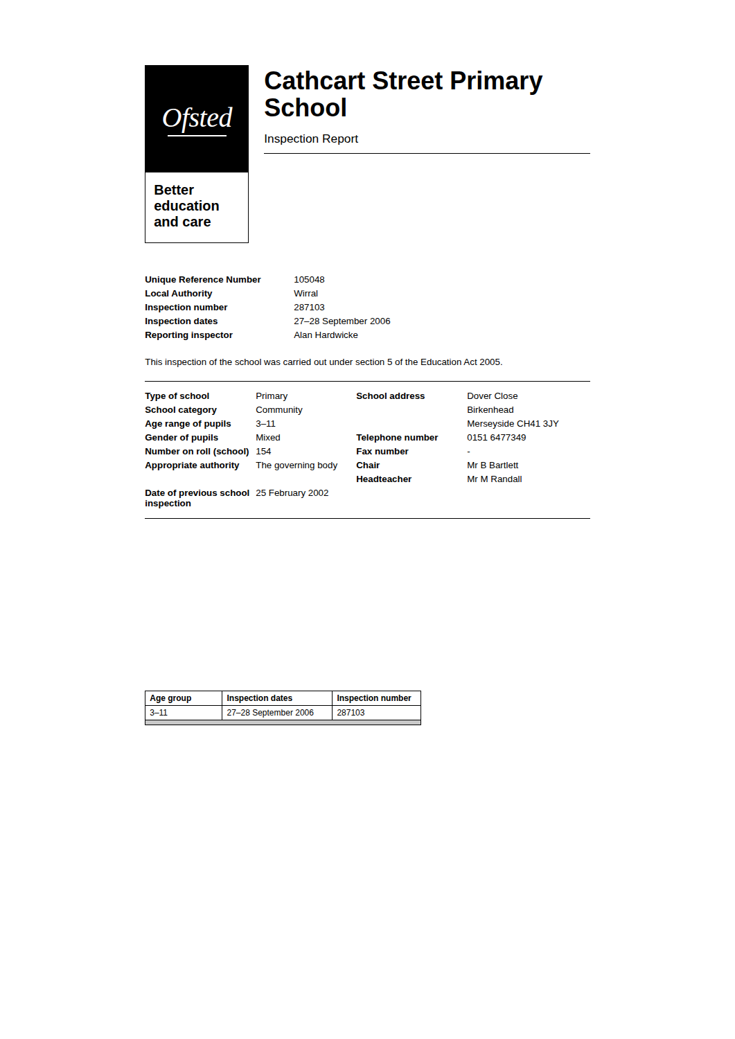Ofsted
Better
education
and care
Cathcart Street Primary School
Inspection Report
| Unique Reference Number | 105048 |
| Local Authority | Wirral |
| Inspection number | 287103 |
| Inspection dates | 27–28 September 2006 |
| Reporting inspector | Alan Hardwicke |
This inspection of the school was carried out under section 5 of the Education Act 2005.
| Type of school | Primary | School address | Dover Close |
| School category | Community | | Birkenhead |
| Age range of pupils | 3–11 | | Merseyside CH41 3JY |
| Gender of pupils | Mixed | Telephone number | 0151 6477349 |
| Number on roll (school) | 154 | Fax number | - |
| Appropriate authority | The governing body | Chair | Mr B Bartlett |
| | | Headteacher | Mr M Randall |
| Date of previous school inspection | 25 February 2002 | | |
| Age group | Inspection dates | Inspection number |
| --- | --- | --- |
| 3–11 | 27–28 September 2006 | 287103 |